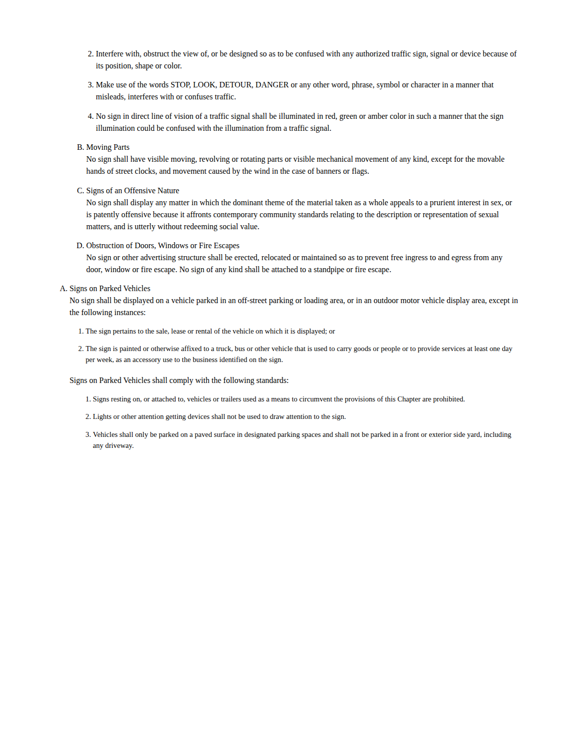Interfere with, obstruct the view of, or be designed so as to be confused with any authorized traffic sign, signal or device because of its position, shape or color.
Make use of the words STOP, LOOK, DETOUR, DANGER or any other word, phrase, symbol or character in a manner that misleads, interferes with or confuses traffic.
No sign in direct line of vision of a traffic signal shall be illuminated in red, green or amber color in such a manner that the sign illumination could be confused with the illumination from a traffic signal.
Moving Parts No sign shall have visible moving, revolving or rotating parts or visible mechanical movement of any kind, except for the movable hands of street clocks, and movement caused by the wind in the case of banners or flags.
Signs of an Offensive Nature No sign shall display any matter in which the dominant theme of the material taken as a whole appeals to a prurient interest in sex, or is patently offensive because it affronts contemporary community standards relating to the description or representation of sexual matters, and is utterly without redeeming social value.
Obstruction of Doors, Windows or Fire Escapes No sign or other advertising structure shall be erected, relocated or maintained so as to prevent free ingress to and egress from any door, window or fire escape. No sign of any kind shall be attached to a standpipe or fire escape.
Signs on Parked Vehicles No sign shall be displayed on a vehicle parked in an off-street parking or loading area, or in an outdoor motor vehicle display area, except in the following instances:
The sign pertains to the sale, lease or rental of the vehicle on which it is displayed; or
The sign is painted or otherwise affixed to a truck, bus or other vehicle that is used to carry goods or people or to provide services at least one day per week, as an accessory use to the business identified on the sign.
Signs on Parked Vehicles shall comply with the following standards:
Signs resting on, or attached to, vehicles or trailers used as a means to circumvent the provisions of this Chapter are prohibited.
Lights or other attention getting devices shall not be used to draw attention to the sign.
Vehicles shall only be parked on a paved surface in designated parking spaces and shall not be parked in a front or exterior side yard, including any driveway.